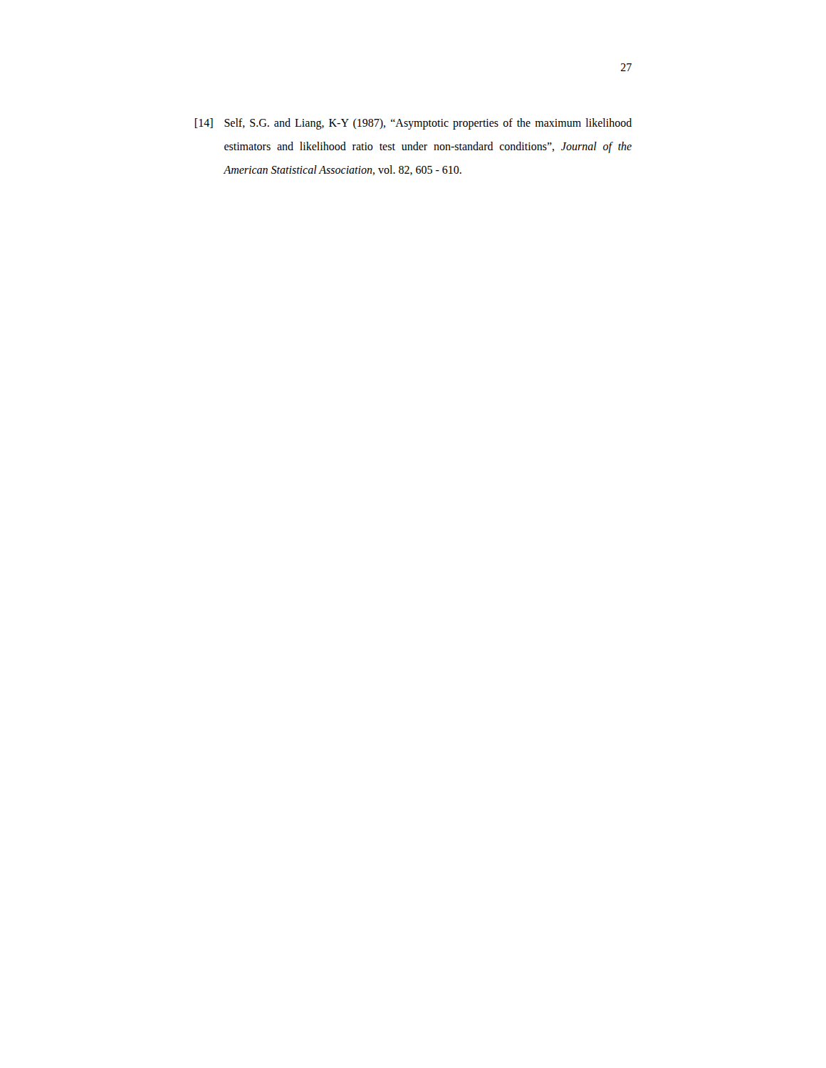27
[14] Self, S.G. and Liang, K-Y (1987), “Asymptotic properties of the maximum likelihood estimators and likelihood ratio test under non-standard conditions”, Journal of the American Statistical Association, vol. 82, 605 - 610.